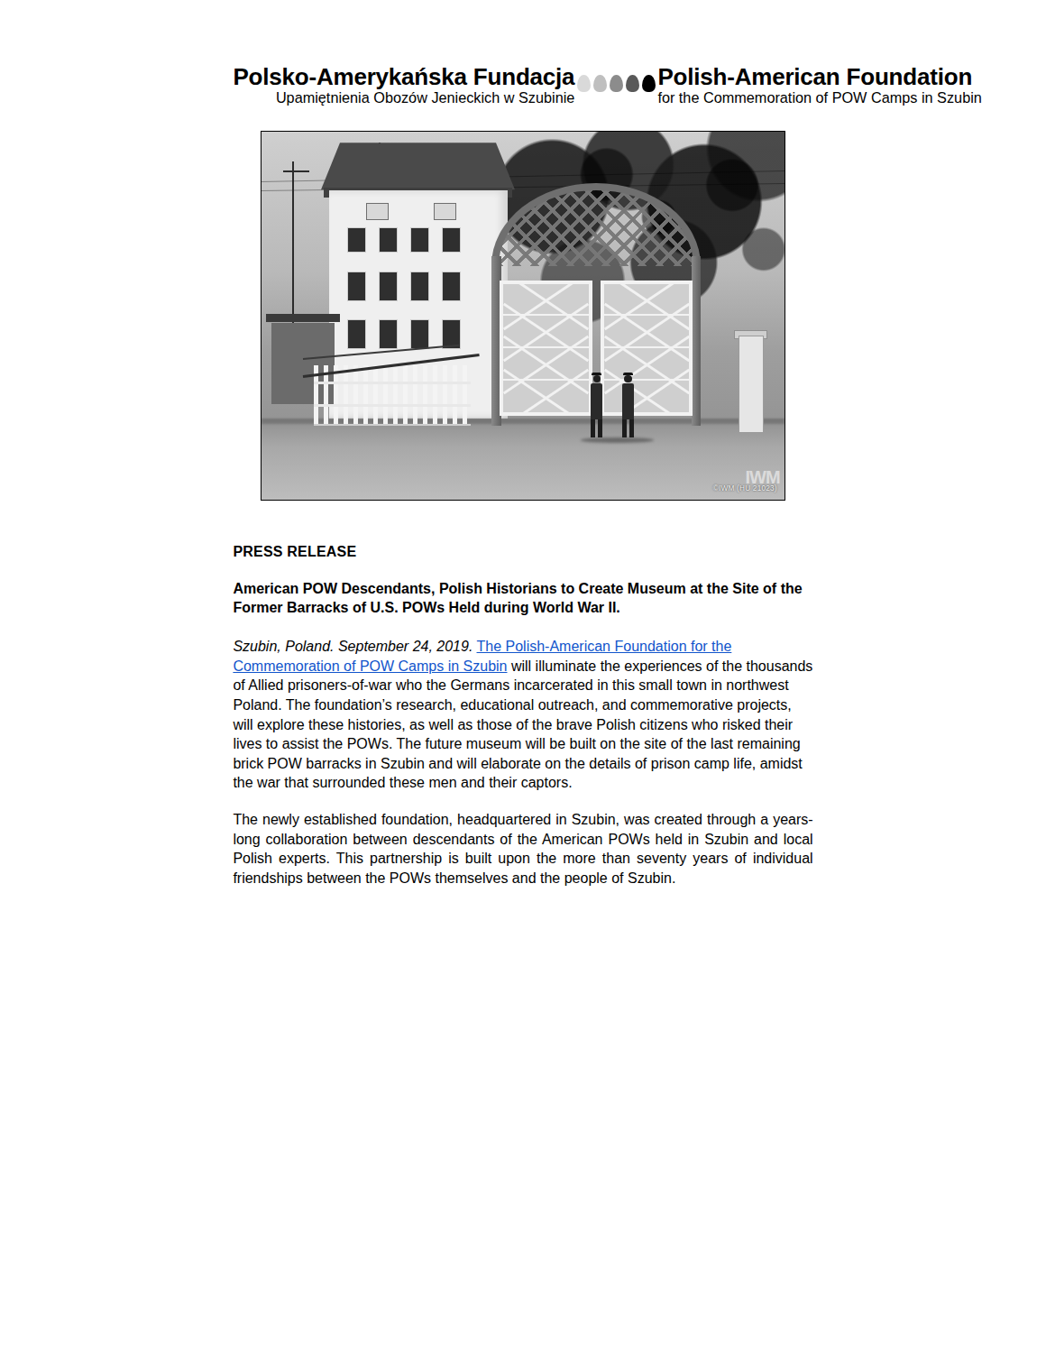| Polsko-Amerykańska Fundacja Upamiętnienia Obozów Jenieckich w Szubinie | | Polish-American Foundation for the Commemoration of POW Camps in Szubin |
©IWM (HU 21023)
IWM
PRESS RELEASE
American POW Descendants, Polish Historians to Create Museum at the Site of the Former Barracks of U.S. POWs Held during World War II.
Szubin, Poland. September 24, 2019. The Polish-American Foundation for the Commemoration of POW Camps in Szubin will illuminate the experiences of the thousands of Allied prisoners-of-war who the Germans incarcerated in this small town in northwest Poland. The foundation’s research, educational outreach, and commemorative projects, will explore these histories, as well as those of the brave Polish citizens who risked their lives to assist the POWs. The future museum will be built on the site of the last remaining brick POW barracks in Szubin and will elaborate on the details of prison camp life, amidst the war that surrounded these men and their captors.
The newly established foundation, headquartered in Szubin, was created through a years-long collaboration between descendants of the American POWs held in Szubin and local Polish experts. This partnership is built upon the more than seventy years of individual friendships between the POWs themselves and the people of Szubin.